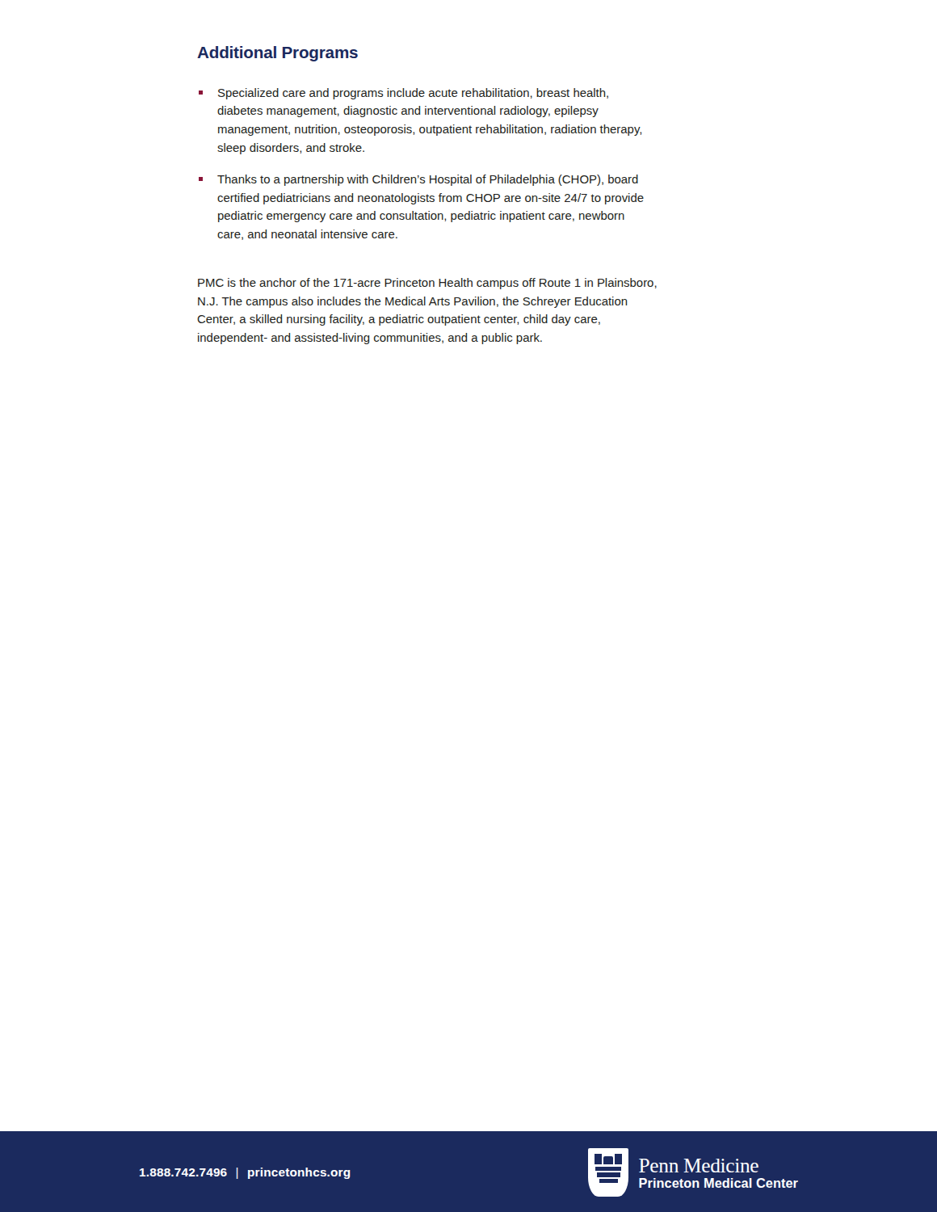Additional Programs
Specialized care and programs include acute rehabilitation, breast health, diabetes management, diagnostic and interventional radiology, epilepsy management, nutrition, osteoporosis, outpatient rehabilitation, radiation therapy, sleep disorders, and stroke.
Thanks to a partnership with Children’s Hospital of Philadelphia (CHOP), board certified pediatricians and neonatologists from CHOP are on-site 24/7 to provide pediatric emergency care and consultation, pediatric inpatient care, newborn care, and neonatal intensive care.
PMC is the anchor of the 171-acre Princeton Health campus off Route 1 in Plainsboro, N.J. The campus also includes the Medical Arts Pavilion, the Schreyer Education Center, a skilled nursing facility, a pediatric outpatient center, child day care, independent- and assisted-living communities, and a public park.
1.888.742.7496 | princetonhcs.org
Penn Medicine Princeton Medical Center